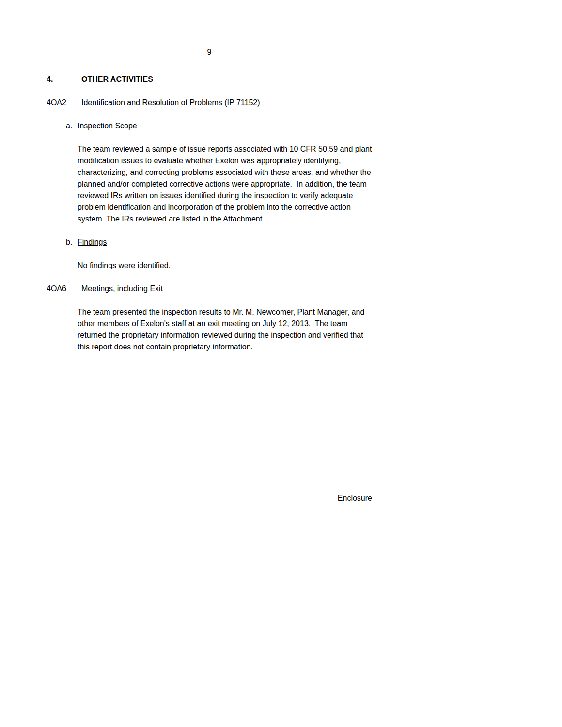9
4. OTHER ACTIVITIES
4OA2 Identification and Resolution of Problems (IP 71152)
a. Inspection Scope
The team reviewed a sample of issue reports associated with 10 CFR 50.59 and plant modification issues to evaluate whether Exelon was appropriately identifying, characterizing, and correcting problems associated with these areas, and whether the planned and/or completed corrective actions were appropriate. In addition, the team reviewed IRs written on issues identified during the inspection to verify adequate problem identification and incorporation of the problem into the corrective action system. The IRs reviewed are listed in the Attachment.
b. Findings
No findings were identified.
4OA6 Meetings, including Exit
The team presented the inspection results to Mr. M. Newcomer, Plant Manager, and other members of Exelon's staff at an exit meeting on July 12, 2013. The team returned the proprietary information reviewed during the inspection and verified that this report does not contain proprietary information.
Enclosure